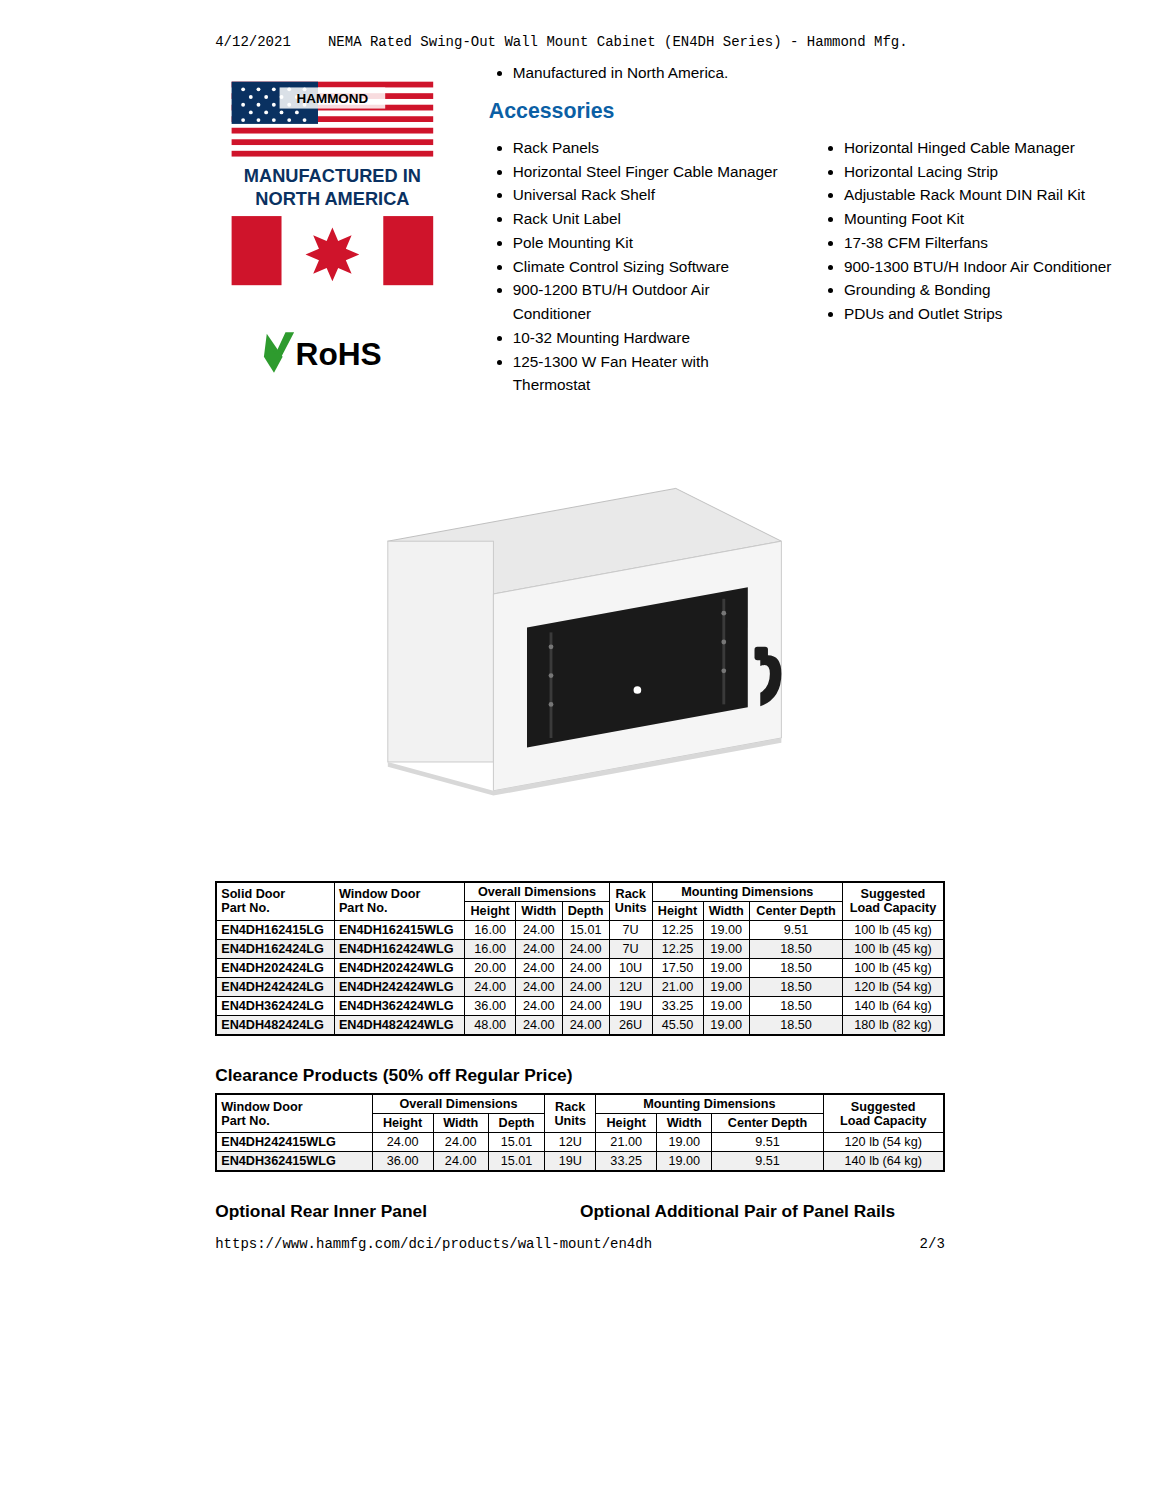4/12/2021 NEMA Rated Swing-Out Wall Mount Cabinet (EN4DH Series) - Hammond Mfg.
HAMMOND MANUFACTURED IN NORTH AMERICA RoHS
Manufactured in North America.
Accessories
Rack Panels
Horizontal Steel Finger Cable Manager
Universal Rack Shelf
Rack Unit Label
Pole Mounting Kit
Climate Control Sizing Software
900-1200 BTU/H Outdoor Air Conditioner
10-32 Mounting Hardware
125-1300 W Fan Heater with Thermostat
Horizontal Hinged Cable Manager
Horizontal Lacing Strip
Adjustable Rack Mount DIN Rail Kit
Mounting Foot Kit
17-38 CFM Filterfans
900-1300 BTU/H Indoor Air Conditioner
Grounding & Bonding
PDUs and Outlet Strips
| Solid Door Part No. | Window Door Part No. | Overall Dimensions | Rack Units | Mounting Dimensions | Suggested Load Capacity |
| --- | --- | --- | --- | --- | --- |
| Height | Width | Depth | Height | Width | Center Depth |
| EN4DH162415LG | EN4DH162415WLG | 16.00 | 24.00 | 15.01 | 7U | 12.25 | 19.00 | 9.51 | 100 lb (45 kg) |
| EN4DH162424LG | EN4DH162424WLG | 16.00 | 24.00 | 24.00 | 7U | 12.25 | 19.00 | 18.50 | 100 lb (45 kg) |
| EN4DH202424LG | EN4DH202424WLG | 20.00 | 24.00 | 24.00 | 10U | 17.50 | 19.00 | 18.50 | 100 lb (45 kg) |
| EN4DH242424LG | EN4DH242424WLG | 24.00 | 24.00 | 24.00 | 12U | 21.00 | 19.00 | 18.50 | 120 lb (54 kg) |
| EN4DH362424LG | EN4DH362424WLG | 36.00 | 24.00 | 24.00 | 19U | 33.25 | 19.00 | 18.50 | 140 lb (64 kg) |
| EN4DH482424LG | EN4DH482424WLG | 48.00 | 24.00 | 24.00 | 26U | 45.50 | 19.00 | 18.50 | 180 lb (82 kg) |
Clearance Products (50% off Regular Price)
| Window Door Part No. | Overall Dimensions | Rack Units | Mounting Dimensions | Suggested Load Capacity |
| --- | --- | --- | --- | --- |
| Height | Width | Depth | Height | Width | Center Depth |
| EN4DH242415WLG | 24.00 | 24.00 | 15.01 | 12U | 21.00 | 19.00 | 9.51 | 120 lb (54 kg) |
| EN4DH362415WLG | 36.00 | 24.00 | 15.01 | 19U | 33.25 | 19.00 | 9.51 | 140 lb (64 kg) |
Optional Rear Inner Panel
Optional Additional Pair of Panel Rails
https://www.hammfg.com/dci/products/wall-mount/en4dh 2/3